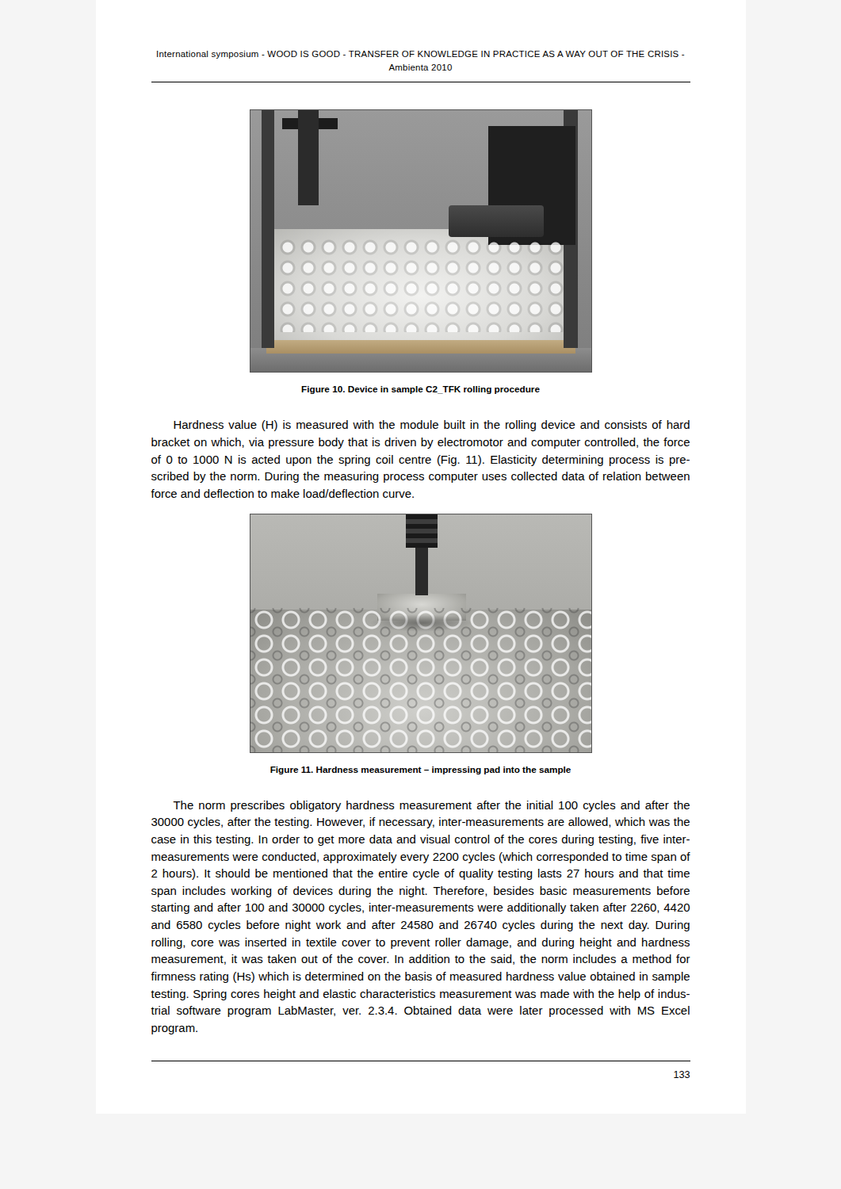International symposium - WOOD IS GOOD - TRANSFER OF KNOWLEDGE IN PRACTICE AS A WAY OUT OF THE CRISIS - Ambienta 2010
Figure 10. Device in sample C2_TFK rolling procedure
Hardness value (H) is measured with the module built in the rolling device and consists of hard bracket on which, via pressure body that is driven by electromotor and computer controlled, the force of 0 to 1000 N is acted upon the spring coil centre (Fig. 11). Elasticity determining process is prescribed by the norm. During the measuring process computer uses collected data of relation between force and deflection to make load/deflection curve.
Figure 11. Hardness measurement – impressing pad into the sample
The norm prescribes obligatory hardness measurement after the initial 100 cycles and after the 30000 cycles, after the testing. However, if necessary, inter-measurements are allowed, which was the case in this testing. In order to get more data and visual control of the cores during testing, five inter-measurements were conducted, approximately every 2200 cycles (which corresponded to time span of 2 hours). It should be mentioned that the entire cycle of quality testing lasts 27 hours and that time span includes working of devices during the night. Therefore, besides basic measurements before starting and after 100 and 30000 cycles, inter-measurements were additionally taken after 2260, 4420 and 6580 cycles before night work and after 24580 and 26740 cycles during the next day. During rolling, core was inserted in textile cover to prevent roller damage, and during height and hardness measurement, it was taken out of the cover. In addition to the said, the norm includes a method for firmness rating (Hs) which is determined on the basis of measured hardness value obtained in sample testing. Spring cores height and elastic characteristics measurement was made with the help of industrial software program LabMaster, ver. 2.3.4. Obtained data were later processed with MS Excel program.
133